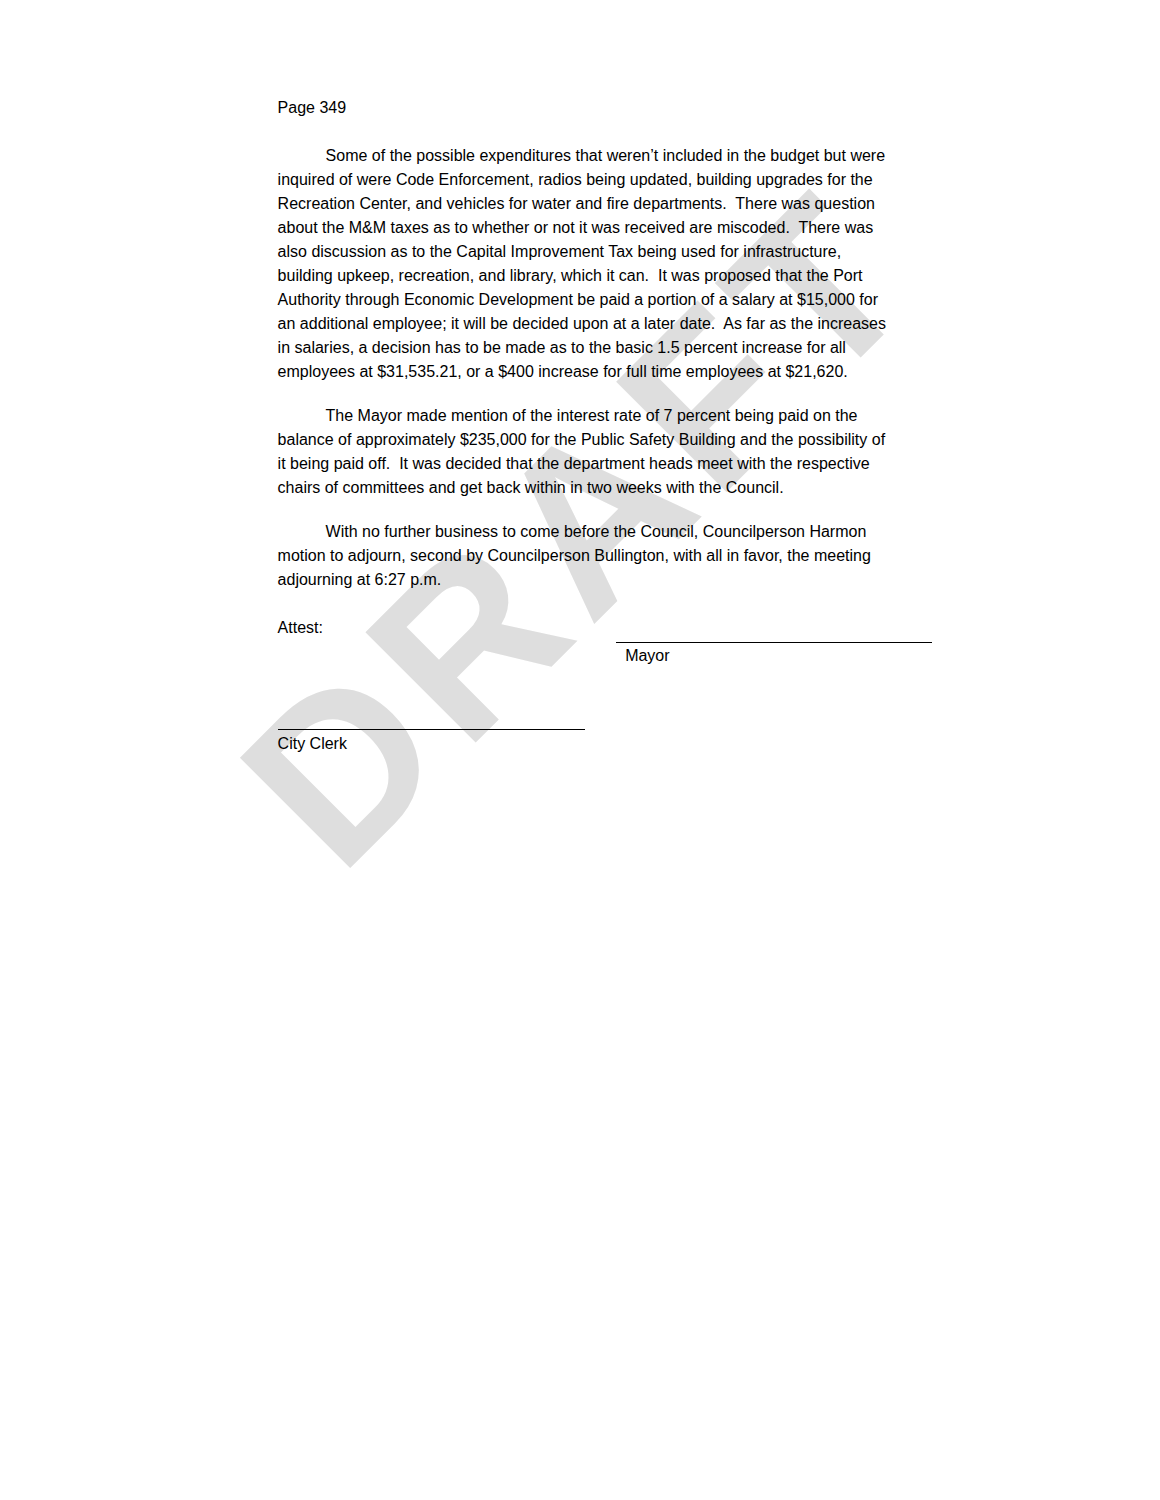DRAFT
Page 349
Some of the possible expenditures that weren’t included in the budget but were inquired of were Code Enforcement, radios being updated, building upgrades for the Recreation Center, and vehicles for water and fire departments. There was question about the M&M taxes as to whether or not it was received are miscoded. There was also discussion as to the Capital Improvement Tax being used for infrastructure, building upkeep, recreation, and library, which it can. It was proposed that the Port Authority through Economic Development be paid a portion of a salary at $15,000 for an additional employee; it will be decided upon at a later date. As far as the increases in salaries, a decision has to be made as to the basic 1.5 percent increase for all employees at $31,535.21, or a $400 increase for full time employees at $21,620.
The Mayor made mention of the interest rate of 7 percent being paid on the balance of approximately $235,000 for the Public Safety Building and the possibility of it being paid off. It was decided that the department heads meet with the respective chairs of committees and get back within in two weeks with the Council.
With no further business to come before the Council, Councilperson Harmon motion to adjourn, second by Councilperson Bullington, with all in favor, the meeting adjourning at 6:27 p.m.
Attest:
Mayor
City Clerk